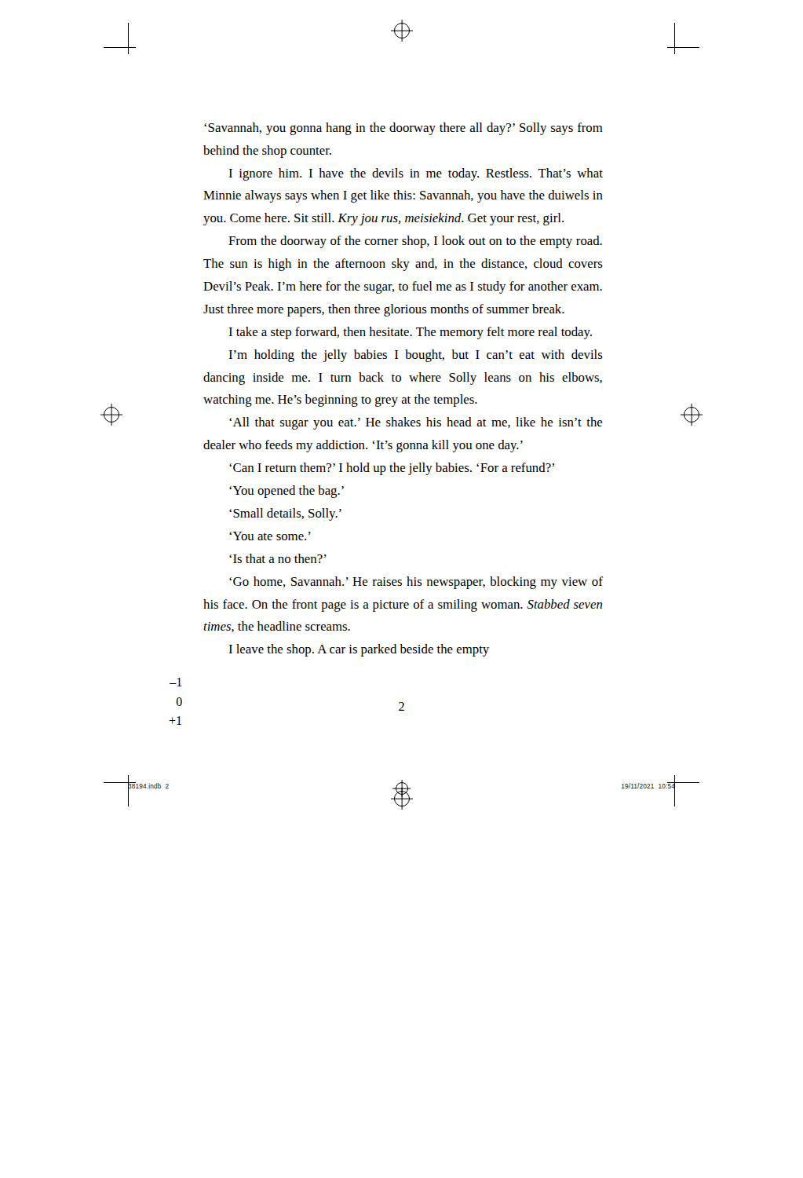‘Savannah, you gonna hang in the doorway there all day?’ Solly says from behind the shop counter.
I ignore him. I have the devils in me today. Restless. That’s what Minnie always says when I get like this: Savannah, you have the duiwels in you. Come here. Sit still. Kry jou rus, meisiekind. Get your rest, girl.
From the doorway of the corner shop, I look out on to the empty road. The sun is high in the afternoon sky and, in the distance, cloud covers Devil’s Peak. I’m here for the sugar, to fuel me as I study for another exam. Just three more papers, then three glorious months of summer break.
I take a step forward, then hesitate. The memory felt more real today.
I’m holding the jelly babies I bought, but I can’t eat with devils dancing inside me. I turn back to where Solly leans on his elbows, watching me. He’s beginning to grey at the temples.
‘All that sugar you eat.’ He shakes his head at me, like he isn’t the dealer who feeds my addiction. ‘It’s gonna kill you one day.’
‘Can I return them?’ I hold up the jelly babies. ‘For a refund?’
‘You opened the bag.’
‘Small details, Solly.’
‘You ate some.’
‘Is that a no then?’
‘Go home, Savannah.’ He raises his newspaper, blocking my view of his face. On the front page is a picture of a smiling woman. Stabbed seven times, the headline screams.
I leave the shop. A car is parked beside the empty
–1
0
+1
2
38194.indb 2
19/11/2021 10:54